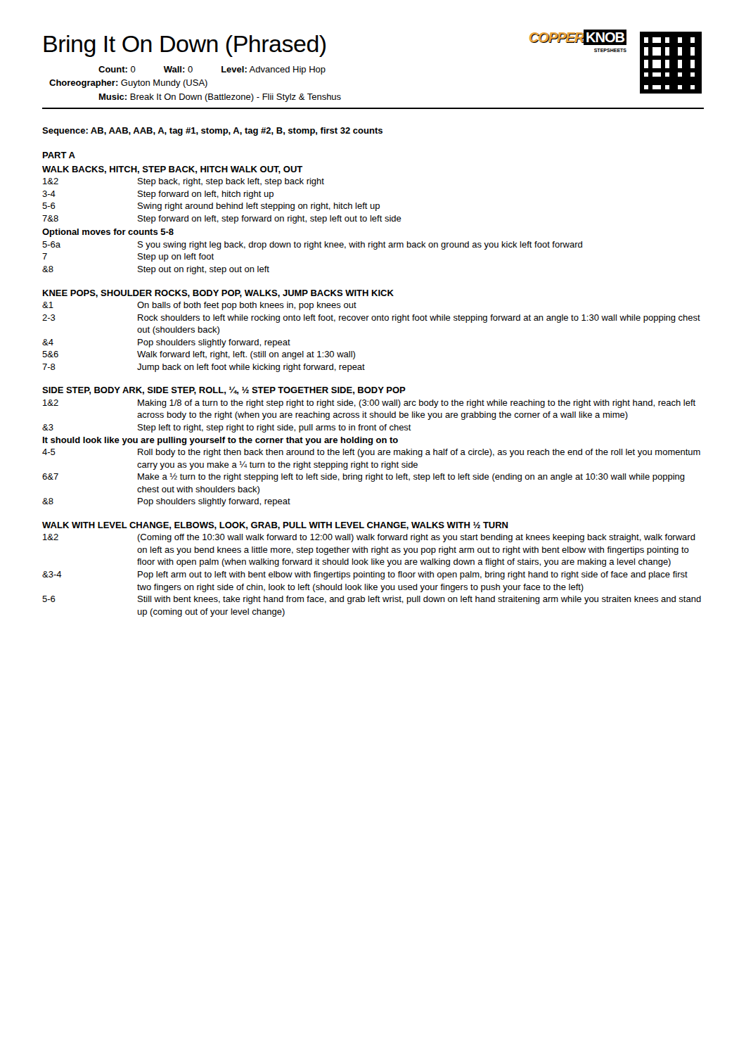Bring It On Down (Phrased)
COPPERKNOB STEPSHEETS
Count: 0
Wall: 0
Level: Advanced Hip Hop
Choreographer: Guyton Mundy (USA)
Music: Break It On Down (Battlezone) - Flii Stylz & Tenshus
Sequence: AB, AAB, AAB, A, tag #1, stomp, A, tag #2, B, stomp, first 32 counts
PART A
WALK BACKS, HITCH, STEP BACK, HITCH WALK OUT, OUT
1&2
Step back, right, step back left, step back right
3-4
Step forward on left, hitch right up
5-6
Swing right around behind left stepping on right, hitch left up
7&8
Step forward on left, step forward on right, step left out to left side
Optional moves for counts 5-8
5-6a
S you swing right leg back, drop down to right knee, with right arm back on ground as you kick left foot forward
7
Step up on left foot
&8
Step out on right, step out on left
KNEE POPS, SHOULDER ROCKS, BODY POP, WALKS, JUMP BACKS WITH KICK
&1
On balls of both feet pop both knees in, pop knees out
2-3
Rock shoulders to left while rocking onto left foot, recover onto right foot while stepping forward at an angle to 1:30 wall while popping chest out (shoulders back)
&4
Pop shoulders slightly forward, repeat
5&6
Walk forward left, right, left. (still on angel at 1:30 wall)
7-8
Jump back on left foot while kicking right forward, repeat
SIDE STEP, BODY ARK, SIDE STEP, ROLL, ¼, ½ STEP TOGETHER SIDE, BODY POP
1&2
Making 1/8 of a turn to the right step right to right side, (3:00 wall) arc body to the right while reaching to the right with right hand, reach left across body to the right (when you are reaching across it should be like you are grabbing the corner of a wall like a mime)
&3
Step left to right, step right to right side, pull arms to in front of chest
It should look like you are pulling yourself to the corner that you are holding on to
4-5
Roll body to the right then back then around to the left (you are making a half of a circle), as you reach the end of the roll let you momentum carry you as you make a ¼ turn to the right stepping right to right side
6&7
Make a ½ turn to the right stepping left to left side, bring right to left, step left to left side (ending on an angle at 10:30 wall while popping chest out with shoulders back)
&8
Pop shoulders slightly forward, repeat
WALK WITH LEVEL CHANGE, ELBOWS, LOOK, GRAB, PULL WITH LEVEL CHANGE, WALKS WITH ½ TURN
1&2
(Coming off the 10:30 wall walk forward to 12:00 wall) walk forward right as you start bending at knees keeping back straight, walk forward on left as you bend knees a little more, step together with right as you pop right arm out to right with bent elbow with fingertips pointing to floor with open palm (when walking forward it should look like you are walking down a flight of stairs, you are making a level change)
&3-4
Pop left arm out to left with bent elbow with fingertips pointing to floor with open palm, bring right hand to right side of face and place first two fingers on right side of chin, look to left (should look like you used your fingers to push your face to the left)
5-6
Still with bent knees, take right hand from face, and grab left wrist, pull down on left hand straitening arm while you straiten knees and stand up (coming out of your level change)